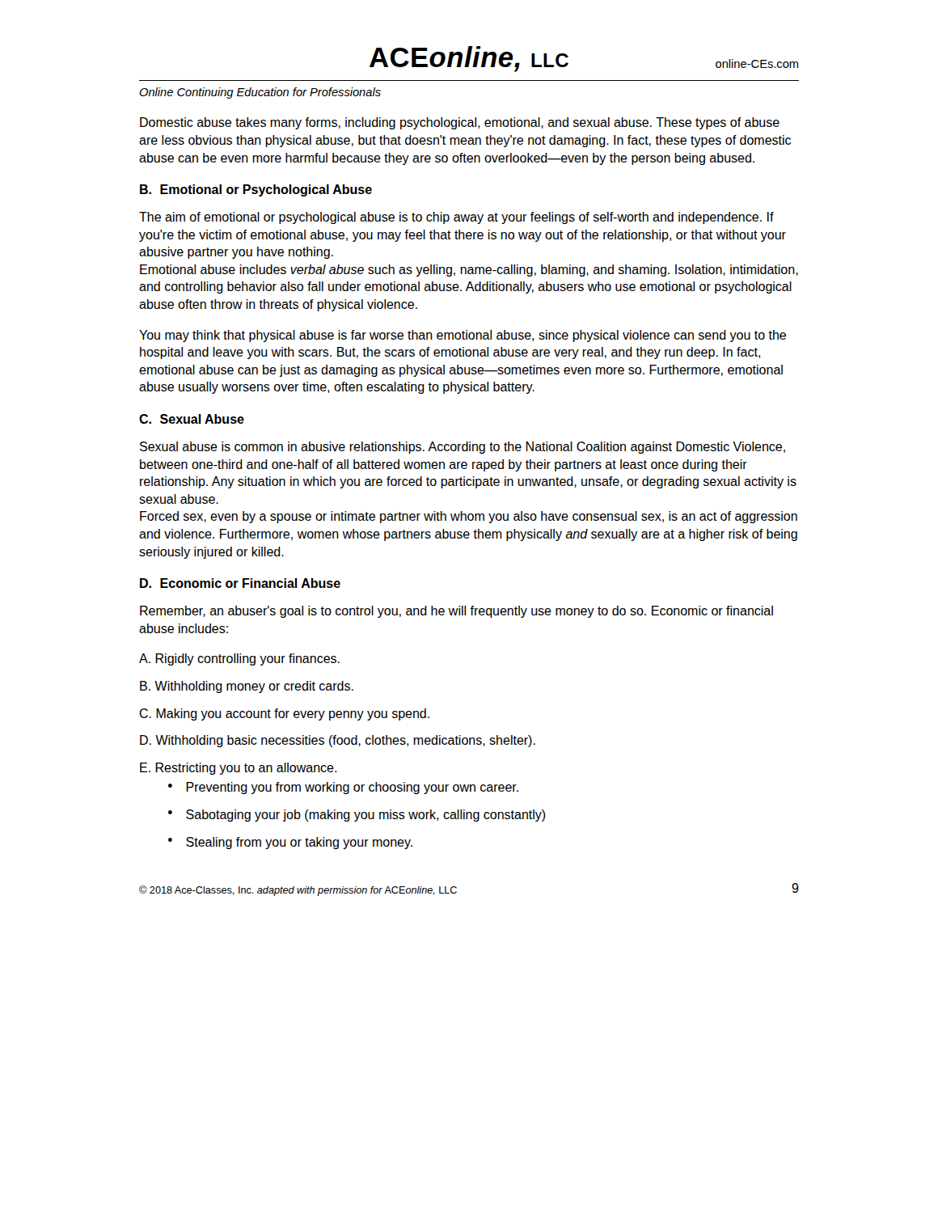ACEonline, LLC
online-CEs.com
Online Continuing Education for Professionals
Domestic abuse takes many forms, including psychological, emotional, and sexual abuse. These types of abuse are less obvious than physical abuse, but that doesn't mean they're not damaging. In fact, these types of domestic abuse can be even more harmful because they are so often overlooked—even by the person being abused.
B. Emotional or Psychological Abuse
The aim of emotional or psychological abuse is to chip away at your feelings of self-worth and independence. If you're the victim of emotional abuse, you may feel that there is no way out of the relationship, or that without your abusive partner you have nothing.
Emotional abuse includes verbal abuse such as yelling, name-calling, blaming, and shaming. Isolation, intimidation, and controlling behavior also fall under emotional abuse. Additionally, abusers who use emotional or psychological abuse often throw in threats of physical violence.
You may think that physical abuse is far worse than emotional abuse, since physical violence can send you to the hospital and leave you with scars. But, the scars of emotional abuse are very real, and they run deep. In fact, emotional abuse can be just as damaging as physical abuse—sometimes even more so. Furthermore, emotional abuse usually worsens over time, often escalating to physical battery.
C. Sexual Abuse
Sexual abuse is common in abusive relationships. According to the National Coalition against Domestic Violence, between one-third and one-half of all battered women are raped by their partners at least once during their relationship. Any situation in which you are forced to participate in unwanted, unsafe, or degrading sexual activity is sexual abuse.
Forced sex, even by a spouse or intimate partner with whom you also have consensual sex, is an act of aggression and violence. Furthermore, women whose partners abuse them physically and sexually are at a higher risk of being seriously injured or killed.
D. Economic or Financial Abuse
Remember, an abuser's goal is to control you, and he will frequently use money to do so. Economic or financial abuse includes:
A. Rigidly controlling your finances.
B. Withholding money or credit cards.
C. Making you account for every penny you spend.
D. Withholding basic necessities (food, clothes, medications, shelter).
E. Restricting you to an allowance.
Preventing you from working or choosing your own career.
Sabotaging your job (making you miss work, calling constantly)
Stealing from you or taking your money.
© 2018 Ace-Classes, Inc. adapted with permission for ACEonline, LLC 9